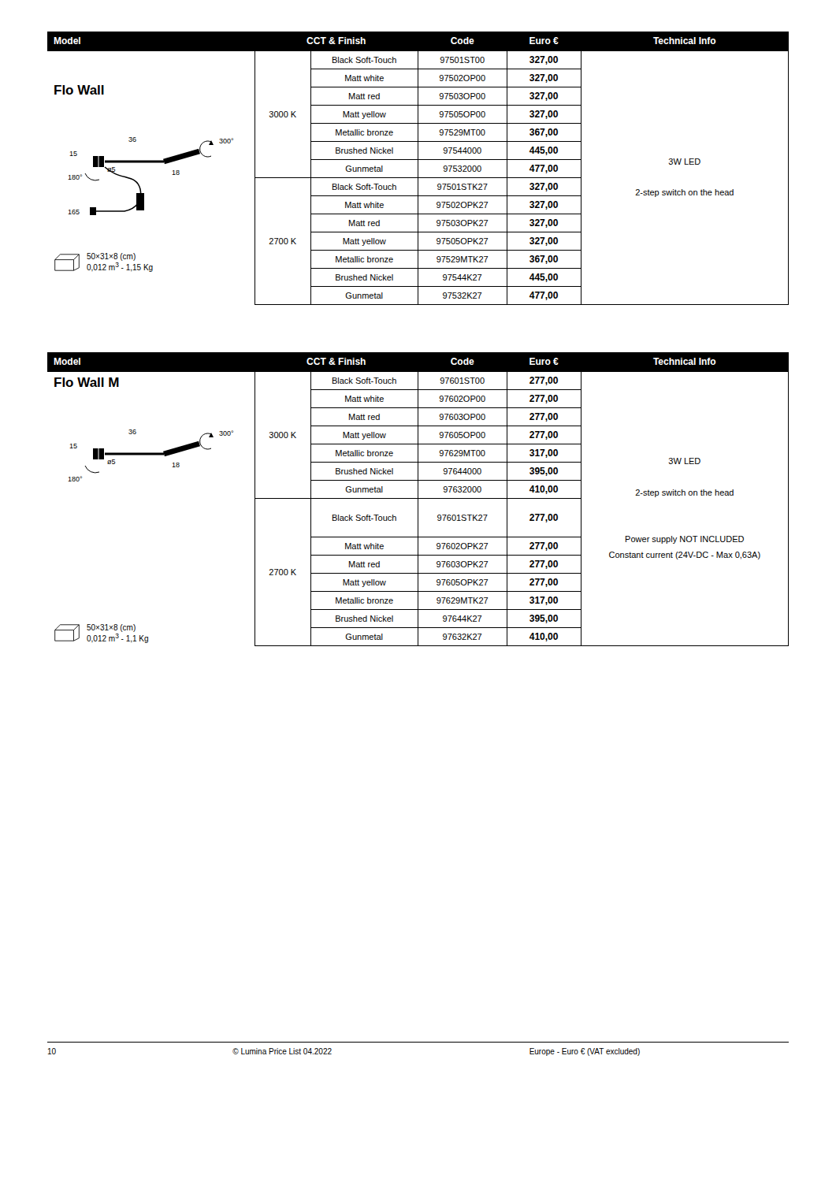| Model | CCT & Finish | Code | Euro € | Technical Info |
| --- | --- | --- | --- | --- |
| Flo Wall 36 18 300° 15 ø5 180° 165 50×31×8 (cm) 0,012 m 3 - 1,15 Kg | 3000 K | Black Soft-Touch | 97501ST00 | 327,00 | 3W LED 2-step switch on the head |
| Matt white | 97502OP00 | 327,00 |
| Matt red | 97503OP00 | 327,00 |
| Matt yellow | 97505OP00 | 327,00 |
| Metallic bronze | 97529MT00 | 367,00 |
| Brushed Nickel | 97544000 | 445,00 |
| Gunmetal | 97532000 | 477,00 |
| 2700 K | Black Soft-Touch | 97501STK27 | 327,00 |
| Matt white | 97502OPK27 | 327,00 |
| Matt red | 97503OPK27 | 327,00 |
| Matt yellow | 97505OPK27 | 327,00 |
| Metallic bronze | 97529MTK27 | 367,00 |
| Brushed Nickel | 97544K27 | 445,00 |
| Gunmetal | 97532K27 | 477,00 |
| Model | CCT & Finish | Code | Euro € | Technical Info |
| --- | --- | --- | --- | --- |
| Flo Wall M 36 18 300° 15 ø5 180° 50×31×8 (cm) 0,012 m 3 - 1,1 Kg | 3000 K | Black Soft-Touch | 97601ST00 | 277,00 | 3W LED 2-step switch on the head Power supply NOT INCLUDED Constant current (24V-DC - Max 0,63A) |
| Matt white | 97602OP00 | 277,00 |
| Matt red | 97603OP00 | 277,00 |
| Matt yellow | 97605OP00 | 277,00 |
| Metallic bronze | 97629MT00 | 317,00 |
| Brushed Nickel | 97644000 | 395,00 |
| Gunmetal | 97632000 | 410,00 |
| 2700 K | Black Soft-Touch | 97601STK27 | 277,00 |
| Matt white | 97602OPK27 | 277,00 |
| Matt red | 97603OPK27 | 277,00 |
| Matt yellow | 97605OPK27 | 277,00 |
| Metallic bronze | 97629MTK27 | 317,00 |
| Brushed Nickel | 97644K27 | 395,00 |
| Gunmetal | 97632K27 | 410,00 |
10
© Lumina Price List 04.2022
Europe - Euro € (VAT excluded)